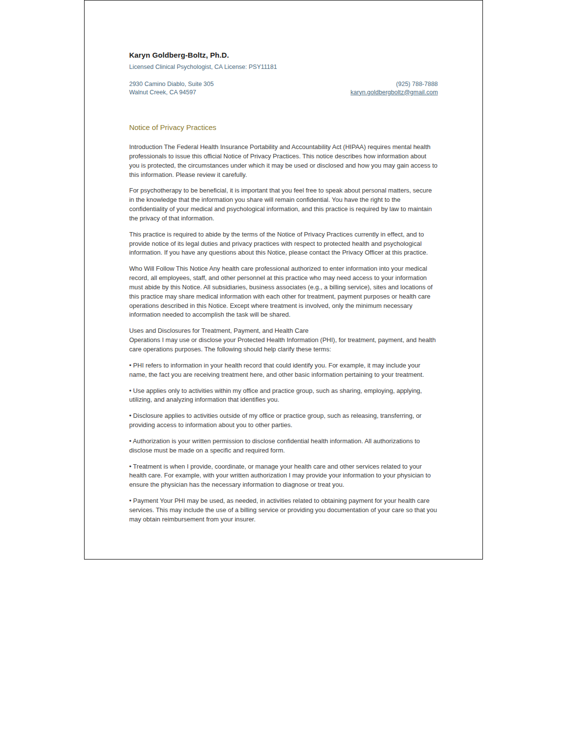Karyn Goldberg-Boltz, Ph.D.
Licensed Clinical Psychologist, CA License: PSY11181
| 2930 Camino Diablo, Suite 305 | (925) 788-7888 |
| Walnut Creek, CA 94597 | karyn.goldbergboltz@gmail.com |
Notice of Privacy Practices
Introduction The Federal Health Insurance Portability and Accountability Act (HIPAA) requires mental health professionals to issue this official Notice of Privacy Practices. This notice describes how information about you is protected, the circumstances under which it may be used or disclosed and how you may gain access to this information. Please review it carefully.
For psychotherapy to be beneficial, it is important that you feel free to speak about personal matters, secure in the knowledge that the information you share will remain confidential. You have the right to the confidentiality of your medical and psychological information, and this practice is required by law to maintain the privacy of that information.
This practice is required to abide by the terms of the Notice of Privacy Practices currently in effect, and to provide notice of its legal duties and privacy practices with respect to protected health and psychological information. If you have any questions about this Notice, please contact the Privacy Officer at this practice.
Who Will Follow This Notice Any health care professional authorized to enter information into your medical record, all employees, staff, and other personnel at this practice who may need access to your information must abide by this Notice. All subsidiaries, business associates (e.g., a billing service), sites and locations of this practice may share medical information with each other for treatment, payment purposes or health care operations described in this Notice. Except where treatment is involved, only the minimum necessary information needed to accomplish the task will be shared.
Uses and Disclosures for Treatment, Payment, and Health Care
Operations I may use or disclose your Protected Health Information (PHI), for treatment, payment, and health care operations purposes. The following should help clarify these terms:
• PHI refers to information in your health record that could identify you. For example, it may include your name, the fact you are receiving treatment here, and other basic information pertaining to your treatment.
• Use applies only to activities within my office and practice group, such as sharing, employing, applying, utilizing, and analyzing information that identifies you.
• Disclosure applies to activities outside of my office or practice group, such as releasing, transferring, or providing access to information about you to other parties.
• Authorization is your written permission to disclose confidential health information. All authorizations to disclose must be made on a specific and required form.
• Treatment is when I provide, coordinate, or manage your health care and other services related to your health care. For example, with your written authorization I may provide your information to your physician to ensure the physician has the necessary information to diagnose or treat you.
• Payment Your PHI may be used, as needed, in activities related to obtaining payment for your health care services. This may include the use of a billing service or providing you documentation of your care so that you may obtain reimbursement from your insurer.